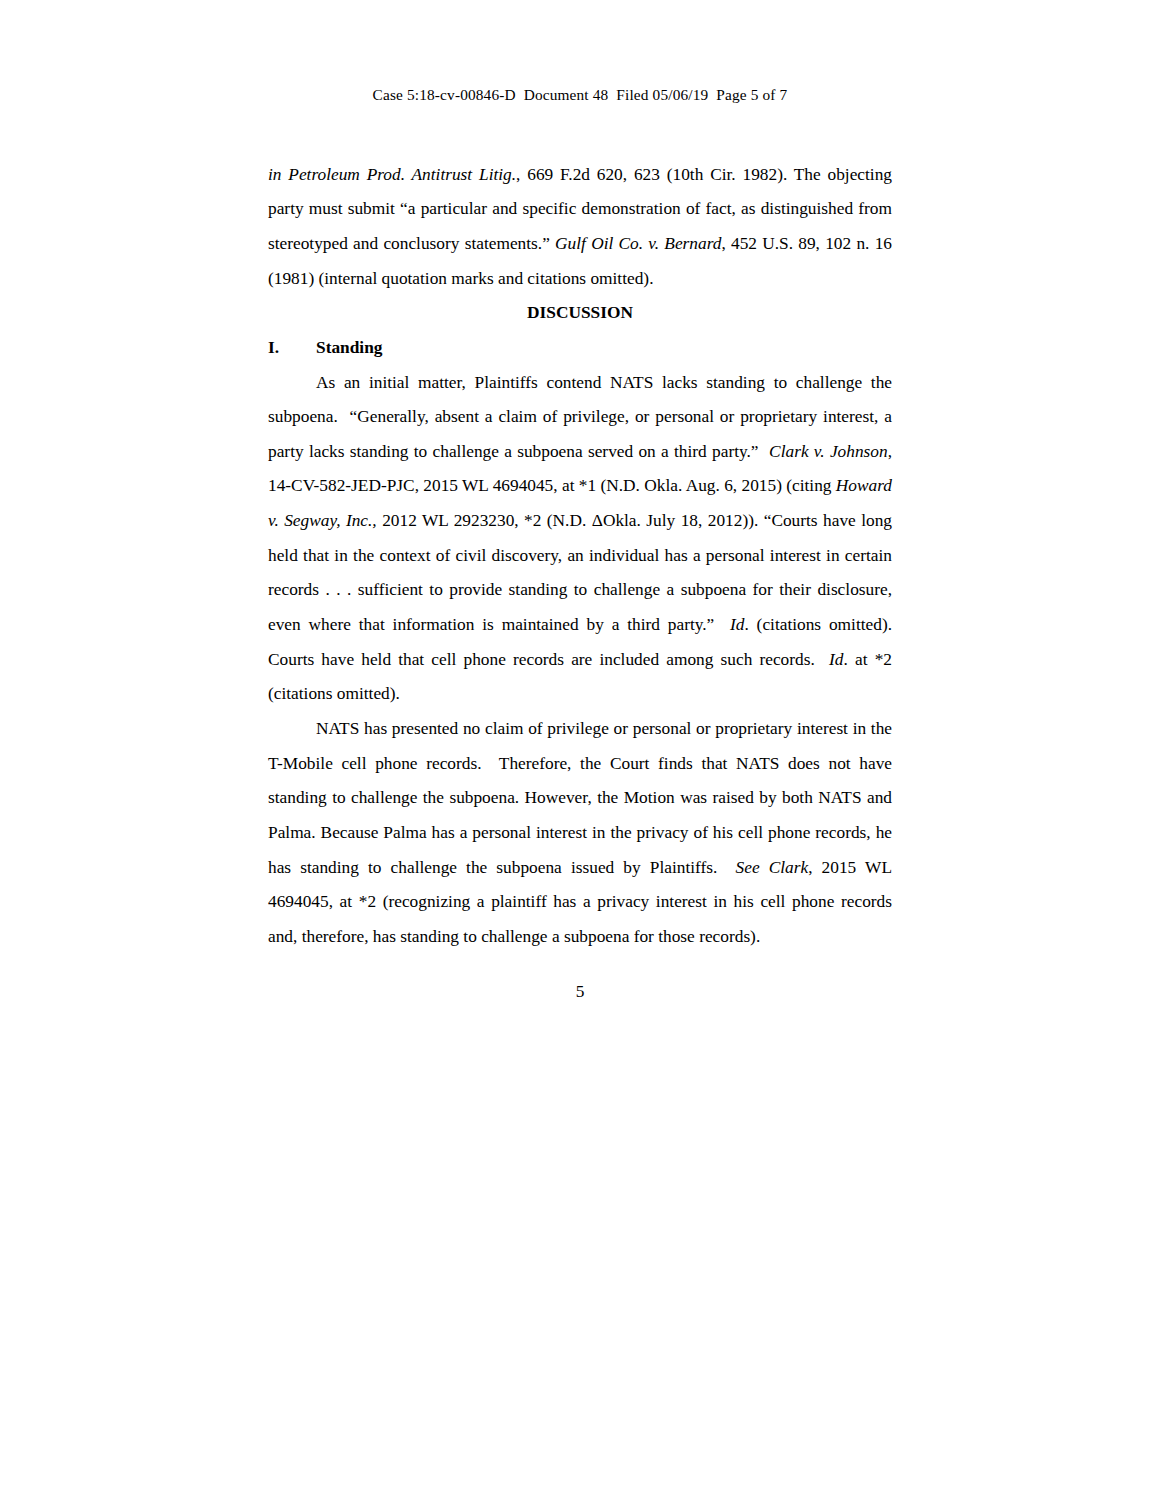Case 5:18-cv-00846-D Document 48 Filed 05/06/19 Page 5 of 7
in Petroleum Prod. Antitrust Litig., 669 F.2d 620, 623 (10th Cir. 1982). The objecting party must submit “a particular and specific demonstration of fact, as distinguished from stereotyped and conclusory statements.” Gulf Oil Co. v. Bernard, 452 U.S. 89, 102 n. 16 (1981) (internal quotation marks and citations omitted).
DISCUSSION
I. Standing
As an initial matter, Plaintiffs contend NATS lacks standing to challenge the subpoena. “Generally, absent a claim of privilege, or personal or proprietary interest, a party lacks standing to challenge a subpoena served on a third party.” Clark v. Johnson, 14-CV-582-JED-PJC, 2015 WL 4694045, at *1 (N.D. Okla. Aug. 6, 2015) (citing Howard v. Segway, Inc., 2012 WL 2923230, *2 (N.D. ΔOkla. July 18, 2012)). “Courts have long held that in the context of civil discovery, an individual has a personal interest in certain records . . . sufficient to provide standing to challenge a subpoena for their disclosure, even where that information is maintained by a third party.” Id. (citations omitted). Courts have held that cell phone records are included among such records. Id. at *2 (citations omitted).
NATS has presented no claim of privilege or personal or proprietary interest in the T-Mobile cell phone records. Therefore, the Court finds that NATS does not have standing to challenge the subpoena. However, the Motion was raised by both NATS and Palma. Because Palma has a personal interest in the privacy of his cell phone records, he has standing to challenge the subpoena issued by Plaintiffs. See Clark, 2015 WL 4694045, at *2 (recognizing a plaintiff has a privacy interest in his cell phone records and, therefore, has standing to challenge a subpoena for those records).
5